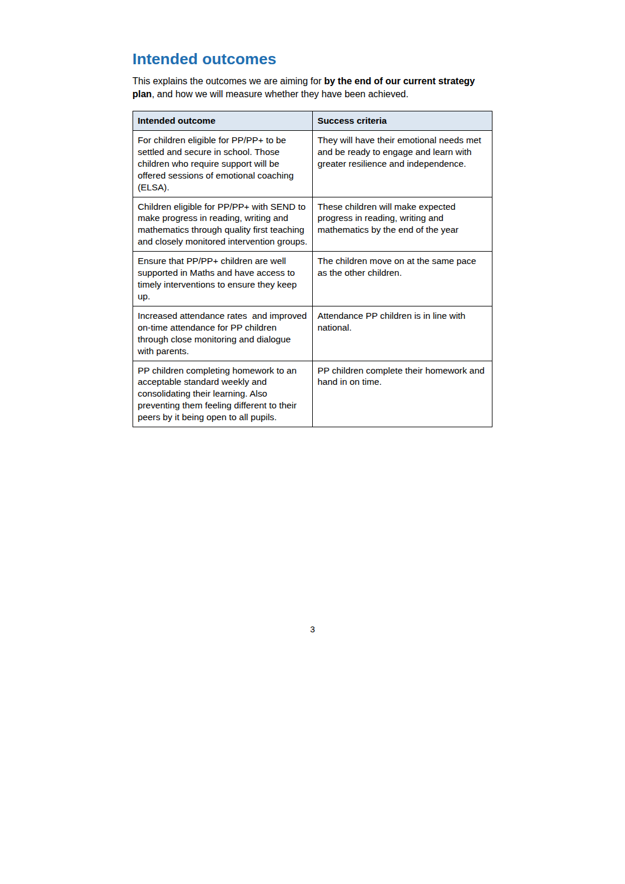Intended outcomes
This explains the outcomes we are aiming for by the end of our current strategy plan, and how we will measure whether they have been achieved.
| Intended outcome | Success criteria |
| --- | --- |
| For children eligible for PP/PP+ to be settled and secure in school. Those children who require support will be offered sessions of emotional coaching (ELSA). | They will have their emotional needs met and be ready to engage and learn with greater resilience and independence. |
| Children eligible for PP/PP+ with SEND to make progress in reading, writing and mathematics through quality first teaching and closely monitored intervention groups. | These children will make expected progress in reading, writing and mathematics by the end of the year |
| Ensure that PP/PP+ children are well supported in Maths and have access to timely interventions to ensure they keep up. | The children move on at the same pace as the other children. |
| Increased attendance rates and improved on-time attendance for PP children through close monitoring and dialogue with parents. | Attendance PP children is in line with national. |
| PP children completing homework to an acceptable standard weekly and consolidating their learning. Also preventing them feeling different to their peers by it being open to all pupils. | PP children complete their homework and hand in on time. |
3